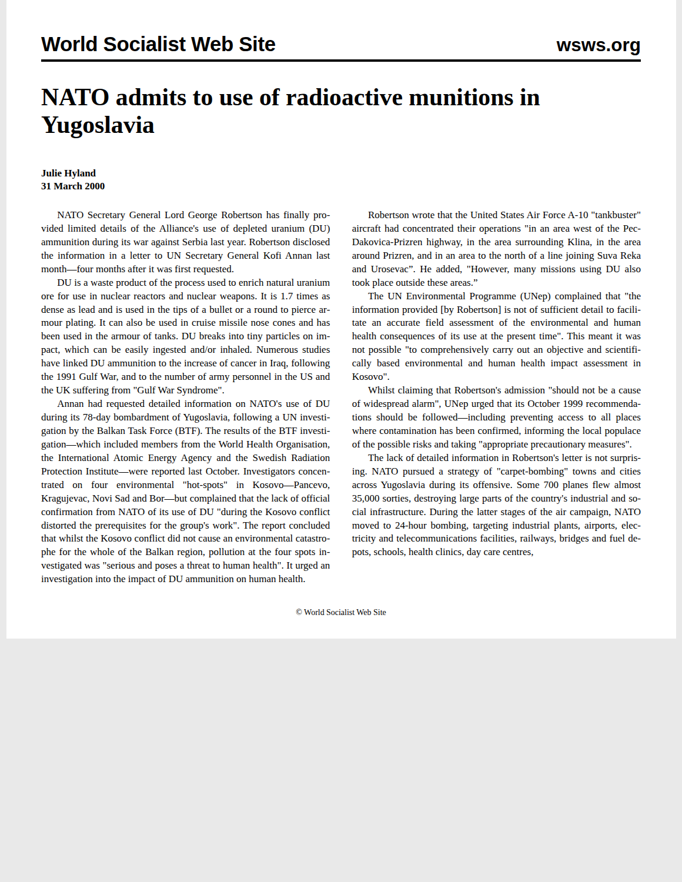World Socialist Web Site
wsws.org
NATO admits to use of radioactive munitions in Yugoslavia
Julie Hyland 31 March 2000
NATO Secretary General Lord George Robertson has finally provided limited details of the Alliance's use of depleted uranium (DU) ammunition during its war against Serbia last year. Robertson disclosed the information in a letter to UN Secretary General Kofi Annan last month—four months after it was first requested.
DU is a waste product of the process used to enrich natural uranium ore for use in nuclear reactors and nuclear weapons. It is 1.7 times as dense as lead and is used in the tips of a bullet or a round to pierce armour plating. It can also be used in cruise missile nose cones and has been used in the armour of tanks. DU breaks into tiny particles on impact, which can be easily ingested and/or inhaled. Numerous studies have linked DU ammunition to the increase of cancer in Iraq, following the 1991 Gulf War, and to the number of army personnel in the US and the UK suffering from "Gulf War Syndrome".
Annan had requested detailed information on NATO's use of DU during its 78-day bombardment of Yugoslavia, following a UN investigation by the Balkan Task Force (BTF). The results of the BTF investigation—which included members from the World Health Organisation, the International Atomic Energy Agency and the Swedish Radiation Protection Institute—were reported last October. Investigators concentrated on four environmental "hot-spots" in Kosovo—Pancevo, Kragujevac, Novi Sad and Bor—but complained that the lack of official confirmation from NATO of its use of DU "during the Kosovo conflict distorted the prerequisites for the group's work". The report concluded that whilst the Kosovo conflict did not cause an environmental catastrophe for the whole of the Balkan region, pollution at the four spots investigated was "serious and poses a threat to human health". It urged an investigation into the impact of DU ammunition on human health.
Robertson wrote that the United States Air Force A-10 "tankbuster" aircraft had concentrated their operations "in an area west of the Pec-Dakovica-Prizren highway, in the area surrounding Klina, in the area around Prizren, and in an area to the north of a line joining Suva Reka and Urosevac”. He added, "However, many missions using DU also took place outside these areas.”
The UN Environmental Programme (UNep) complained that "the information provided [by Robertson] is not of sufficient detail to facilitate an accurate field assessment of the environmental and human health consequences of its use at the present time". This meant it was not possible "to comprehensively carry out an objective and scientifically based environmental and human health impact assessment in Kosovo".
Whilst claiming that Robertson's admission "should not be a cause of widespread alarm", UNep urged that its October 1999 recommendations should be followed—including preventing access to all places where contamination has been confirmed, informing the local populace of the possible risks and taking "appropriate precautionary measures".
The lack of detailed information in Robertson's letter is not surprising. NATO pursued a strategy of "carpet-bombing" towns and cities across Yugoslavia during its offensive. Some 700 planes flew almost 35,000 sorties, destroying large parts of the country's industrial and social infrastructure. During the latter stages of the air campaign, NATO moved to 24-hour bombing, targeting industrial plants, airports, electricity and telecommunications facilities, railways, bridges and fuel depots, schools, health clinics, day care centres,
© World Socialist Web Site